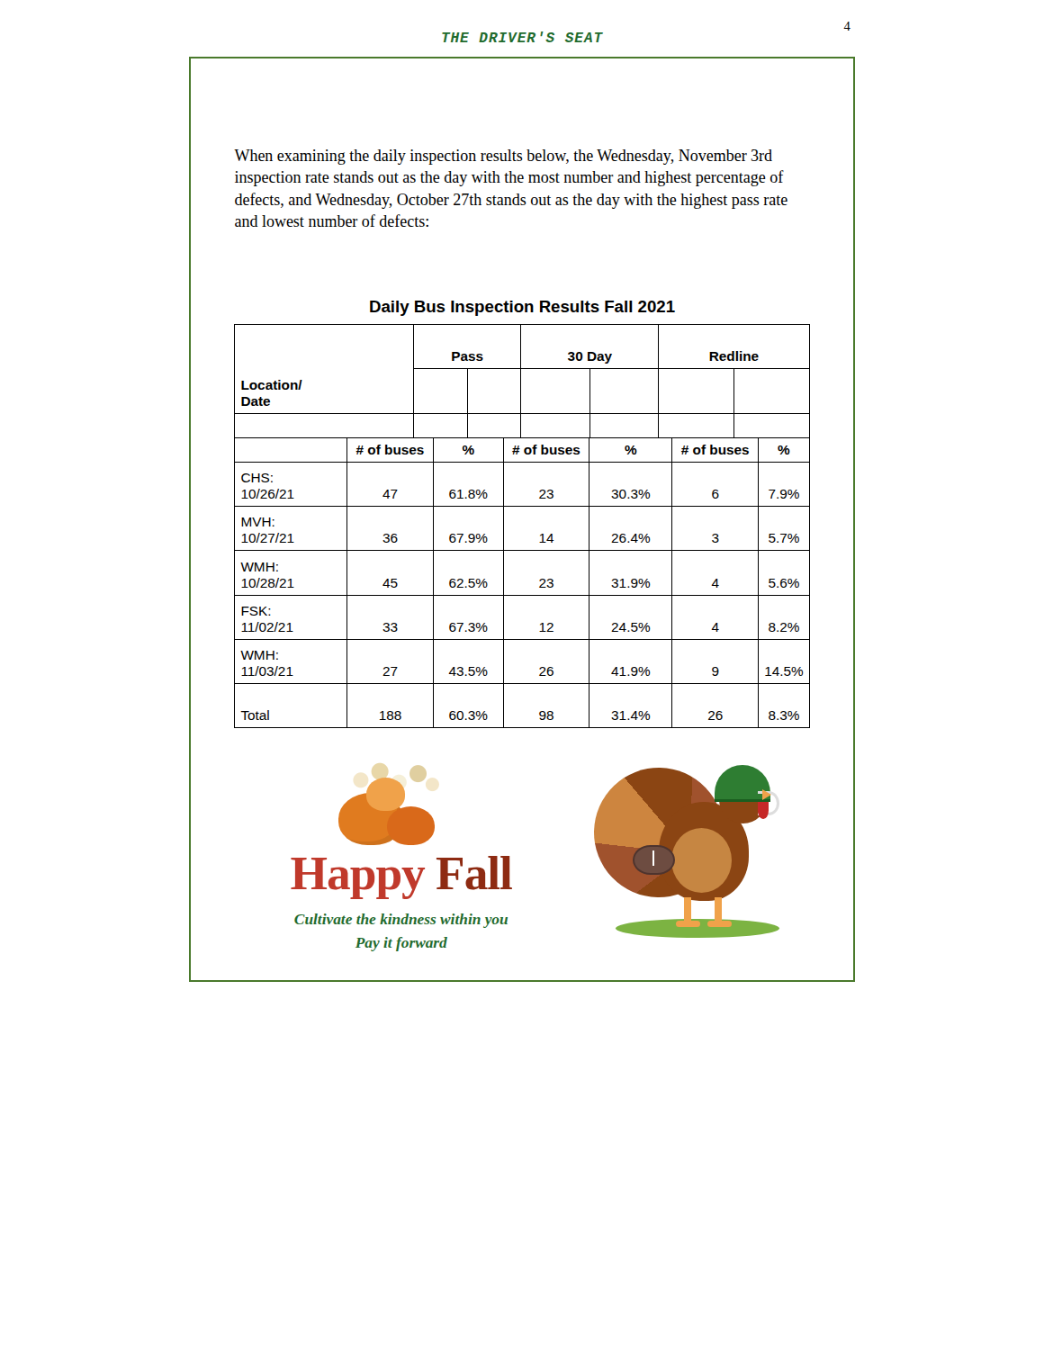4
THE DRIVER'S SEAT
When examining the daily inspection results below, the Wednesday, November 3rd inspection rate stands out as the day with the most number and highest percentage of defects, and Wednesday, October 27th stands out as the day with the highest pass rate and lowest number of defects:
Daily Bus Inspection Results Fall 2021
| | Pass | 30 Day | Redline |
| Location/ Date | | | | | | |
| | # of buses | % | # of buses | % | # of buses | % |
| CHS: 10/26/21 | 47 | 61.8% | 23 | 30.3% | 6 | 7.9% |
| MVH: 10/27/21 | 36 | 67.9% | 14 | 26.4% | 3 | 5.7% |
| WMH: 10/28/21 | 45 | 62.5% | 23 | 31.9% | 4 | 5.6% |
| FSK: 11/02/21 | 33 | 67.3% | 12 | 24.5% | 4 | 8.2% |
| WMH: 11/03/21 | 27 | 43.5% | 26 | 41.9% | 9 | 14.5% |
| Total | 188 | 60.3% | 98 | 31.4% | 26 | 8.3% |
Happy Fall
Cultivate the kindness within you
Pay it forward